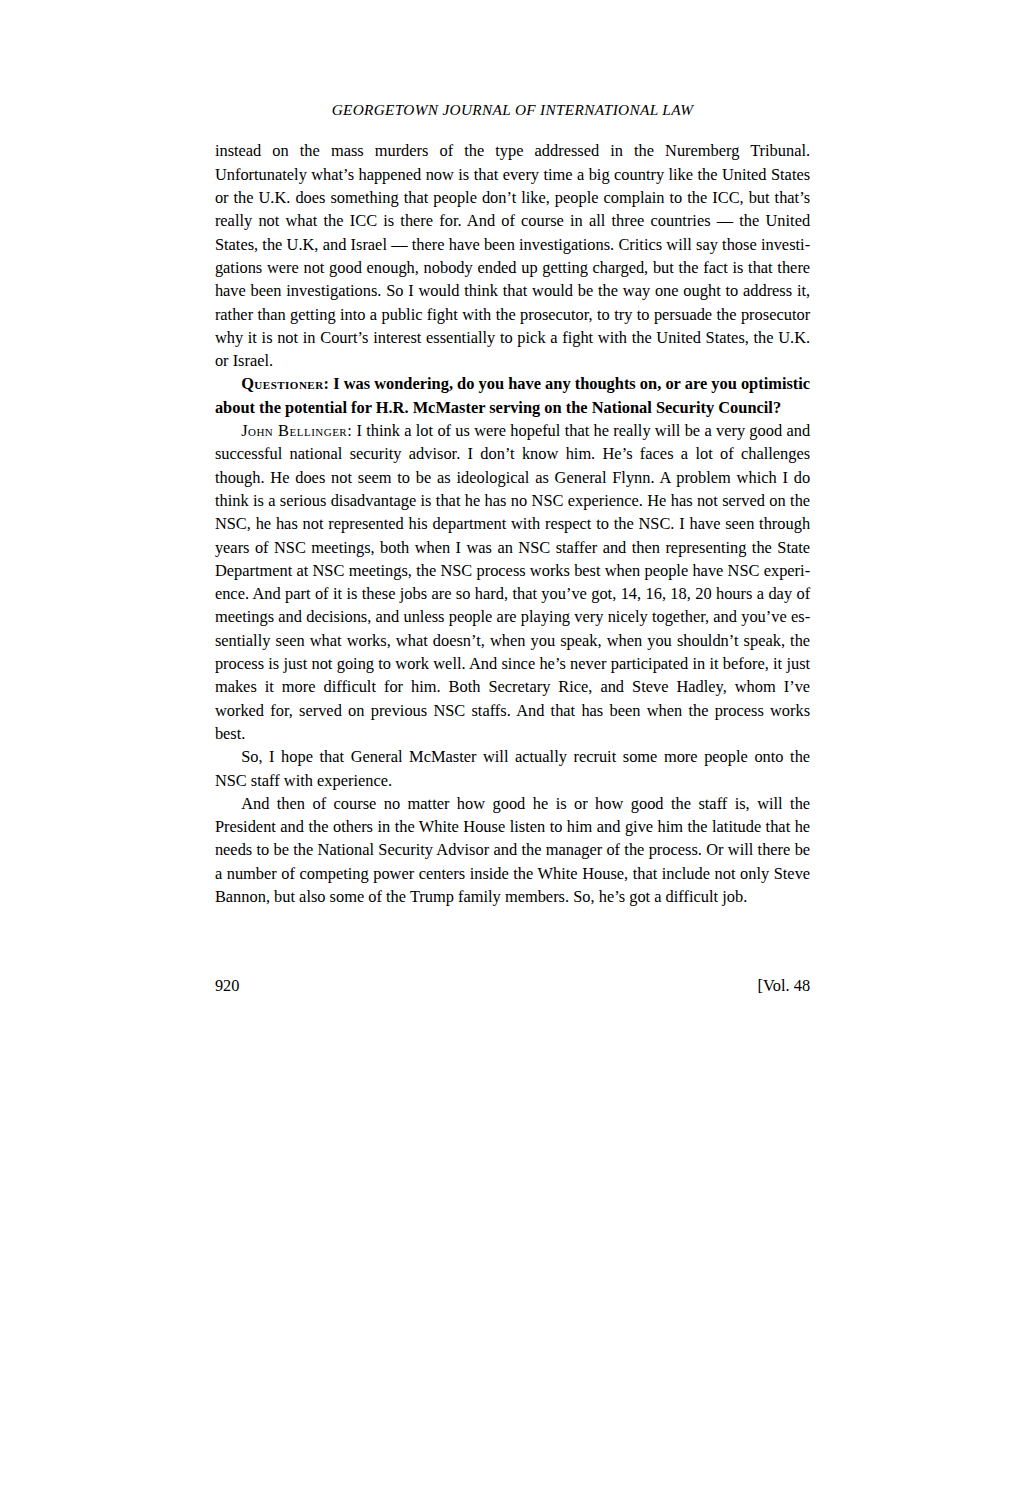GEORGETOWN JOURNAL OF INTERNATIONAL LAW
instead on the mass murders of the type addressed in the Nuremberg Tribunal. Unfortunately what’s happened now is that every time a big country like the United States or the U.K. does something that people don’t like, people complain to the ICC, but that’s really not what the ICC is there for. And of course in all three countries — the United States, the U.K, and Israel — there have been investigations. Critics will say those investigations were not good enough, nobody ended up getting charged, but the fact is that there have been investigations. So I would think that would be the way one ought to address it, rather than getting into a public fight with the prosecutor, to try to persuade the prosecutor why it is not in Court’s interest essentially to pick a fight with the United States, the U.K. or Israel.
Questioner: I was wondering, do you have any thoughts on, or are you optimistic about the potential for H.R. McMaster serving on the National Security Council?
John Bellinger: I think a lot of us were hopeful that he really will be a very good and successful national security advisor. I don’t know him. He’s faces a lot of challenges though. He does not seem to be as ideological as General Flynn. A problem which I do think is a serious disadvantage is that he has no NSC experience. He has not served on the NSC, he has not represented his department with respect to the NSC. I have seen through years of NSC meetings, both when I was an NSC staffer and then representing the State Department at NSC meetings, the NSC process works best when people have NSC experience. And part of it is these jobs are so hard, that you’ve got, 14, 16, 18, 20 hours a day of meetings and decisions, and unless people are playing very nicely together, and you’ve essentially seen what works, what doesn’t, when you speak, when you shouldn’t speak, the process is just not going to work well. And since he’s never participated in it before, it just makes it more difficult for him. Both Secretary Rice, and Steve Hadley, whom I’ve worked for, served on previous NSC staffs. And that has been when the process works best.
So, I hope that General McMaster will actually recruit some more people onto the NSC staff with experience.
And then of course no matter how good he is or how good the staff is, will the President and the others in the White House listen to him and give him the latitude that he needs to be the National Security Advisor and the manager of the process. Or will there be a number of competing power centers inside the White House, that include not only Steve Bannon, but also some of the Trump family members. So, he’s got a difficult job.
920 [Vol. 48